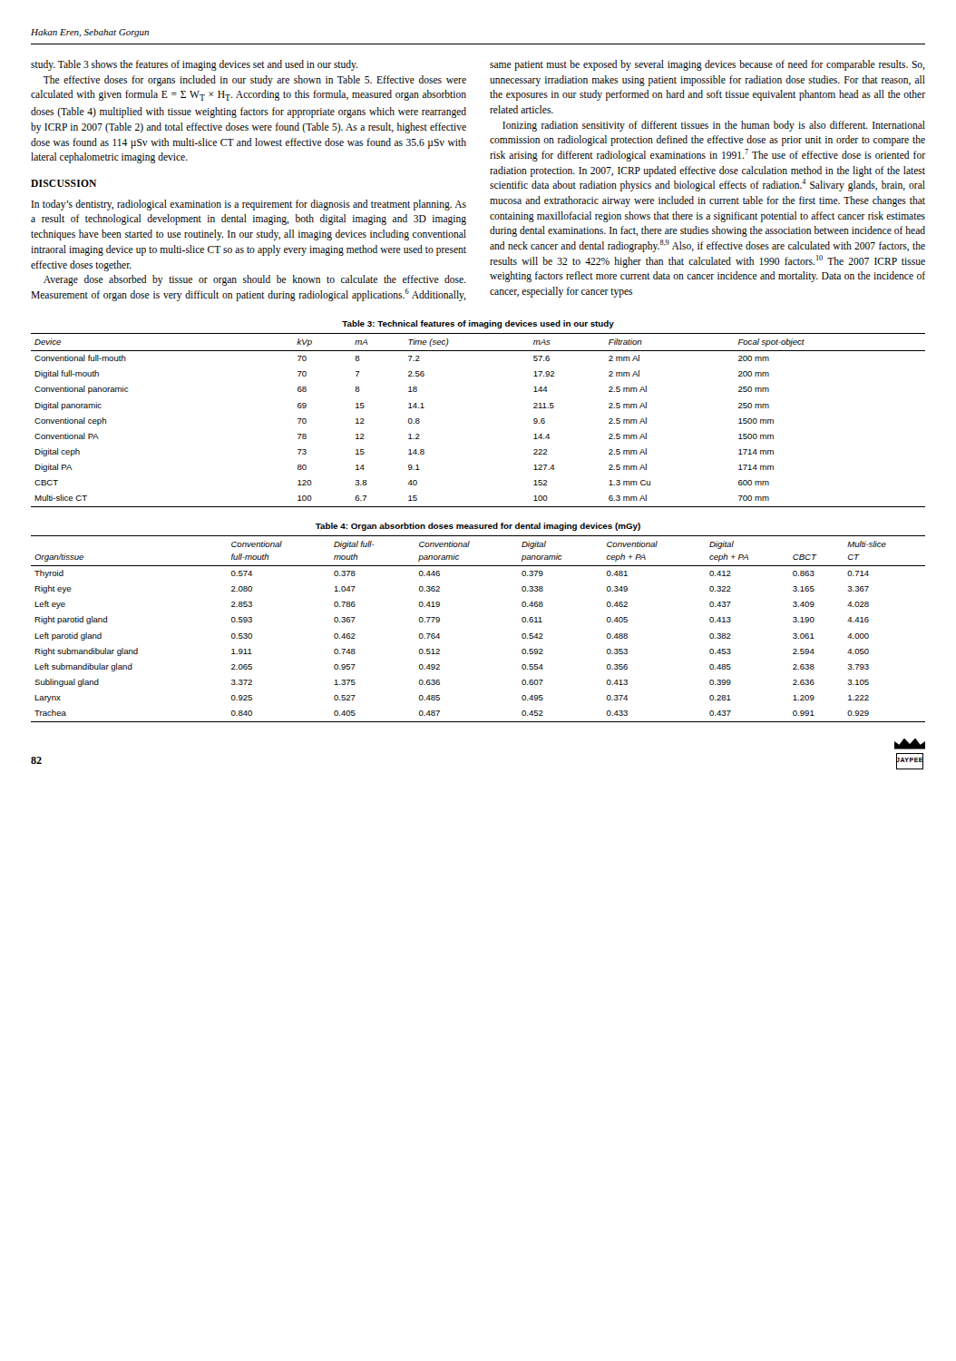Hakan Eren, Sebahat Gorgun
study. Table 3 shows the features of imaging devices set and used in our study.
The effective doses for organs included in our study are shown in Table 5. Effective doses were calculated with given formula E = Σ WT × HT. According to this formula, measured organ absorbtion doses (Table 4) multiplied with tissue weighting factors for appropriate organs which were rearranged by ICRP in 2007 (Table 2) and total effective doses were found (Table 5). As a result, highest effective dose was found as 114 µSv with multi-slice CT and lowest effective dose was found as 35.6 µSv with lateral cephalometric imaging device.
Discussion
In today’s dentistry, radiological examination is a requirement for diagnosis and treatment planning. As a result of technological development in dental imaging, both digital imaging and 3D imaging techniques have been started to use routinely. In our study, all imaging devices including conventional intraoral imaging device up to multi-slice CT so as to apply every imaging method were used to present effective doses together.
Average dose absorbed by tissue or organ should be known to calculate the effective dose. Measurement of organ dose is very difficult on patient during radiological applications.6 Additionally, same patient must be exposed by several imaging devices because of need for comparable results. So, unnecessary irradiation makes using patient impossible for radiation dose studies. For that reason, all the exposures in our study performed on hard and soft tissue equivalent phantom head as all the other related articles.
Ionizing radiation sensitivity of different tissues in the human body is also different. International commission on radiological protection defined the effective dose as prior unit in order to compare the risk arising for different radiological examinations in 1991.7 The use of effective dose is oriented for radiation protection. In 2007, ICRP updated effective dose calculation method in the light of the latest scientific data about radiation physics and biological effects of radiation.4 Salivary glands, brain, oral mucosa and extrathoracic airway were included in current table for the first time. These changes that containing maxillofacial region shows that there is a significant potential to affect cancer risk estimates during dental examinations. In fact, there are studies showing the association between incidence of head and neck cancer and dental radiography.8,9 Also, if effective doses are calculated with 2007 factors, the results will be 32 to 422% higher than that calculated with 1990 factors.10 The 2007 ICRP tissue weighting factors reflect more current data on cancer incidence and mortality. Data on the incidence of cancer, especially for cancer types
Table 3: Technical features of imaging devices used in our study
| Device | kVp | mA | Time (sec) | mAs | Filtration | Focal spot-object |
| --- | --- | --- | --- | --- | --- | --- |
| Conventional full-mouth | 70 | 8 | 7.2 | 57.6 | 2 mm Al | 200 mm |
| Digital full-mouth | 70 | 7 | 2.56 | 17.92 | 2 mm Al | 200 mm |
| Conventional panoramic | 68 | 8 | 18 | 144 | 2.5 mm Al | 250 mm |
| Digital panoramic | 69 | 15 | 14.1 | 211.5 | 2.5 mm Al | 250 mm |
| Conventional ceph | 70 | 12 | 0.8 | 9.6 | 2.5 mm Al | 1500 mm |
| Conventional PA | 78 | 12 | 1.2 | 14.4 | 2.5 mm Al | 1500 mm |
| Digital ceph | 73 | 15 | 14.8 | 222 | 2.5 mm Al | 1714 mm |
| Digital PA | 80 | 14 | 9.1 | 127.4 | 2.5 mm Al | 1714 mm |
| CBCT | 120 | 3.8 | 40 | 152 | 1.3 mm Cu | 600 mm |
| Multi-slice CT | 100 | 6.7 | 15 | 100 | 6.3 mm Al | 700 mm |
Table 4: Organ absorbtion doses measured for dental imaging devices (mGy)
| Organ/tissue | Conventional full-mouth | Digital full- mouth | Conventional panoramic | Digital panoramic | Conventional ceph + PA | Digital ceph + PA | CBCT | Multi-slice CT |
| --- | --- | --- | --- | --- | --- | --- | --- | --- |
| Thyroid | 0.574 | 0.378 | 0.446 | 0.379 | 0.481 | 0.412 | 0.863 | 0.714 |
| Right eye | 2.080 | 1.047 | 0.362 | 0.338 | 0.349 | 0.322 | 3.165 | 3.367 |
| Left eye | 2.853 | 0.786 | 0.419 | 0.468 | 0.462 | 0.437 | 3.409 | 4.028 |
| Right parotid gland | 0.593 | 0.367 | 0.779 | 0.611 | 0.405 | 0.413 | 3.190 | 4.416 |
| Left parotid gland | 0.530 | 0.462 | 0.764 | 0.542 | 0.488 | 0.382 | 3.061 | 4.000 |
| Right submandibular gland | 1.911 | 0.748 | 0.512 | 0.592 | 0.353 | 0.453 | 2.594 | 4.050 |
| Left submandibular gland | 2.065 | 0.957 | 0.492 | 0.554 | 0.356 | 0.485 | 2.638 | 3.793 |
| Sublingual gland | 3.372 | 1.375 | 0.636 | 0.607 | 0.413 | 0.399 | 2.636 | 3.105 |
| Larynx | 0.925 | 0.527 | 0.485 | 0.495 | 0.374 | 0.281 | 1.209 | 1.222 |
| Trachea | 0.840 | 0.405 | 0.487 | 0.452 | 0.433 | 0.437 | 0.991 | 0.929 |
82
JAYPEE